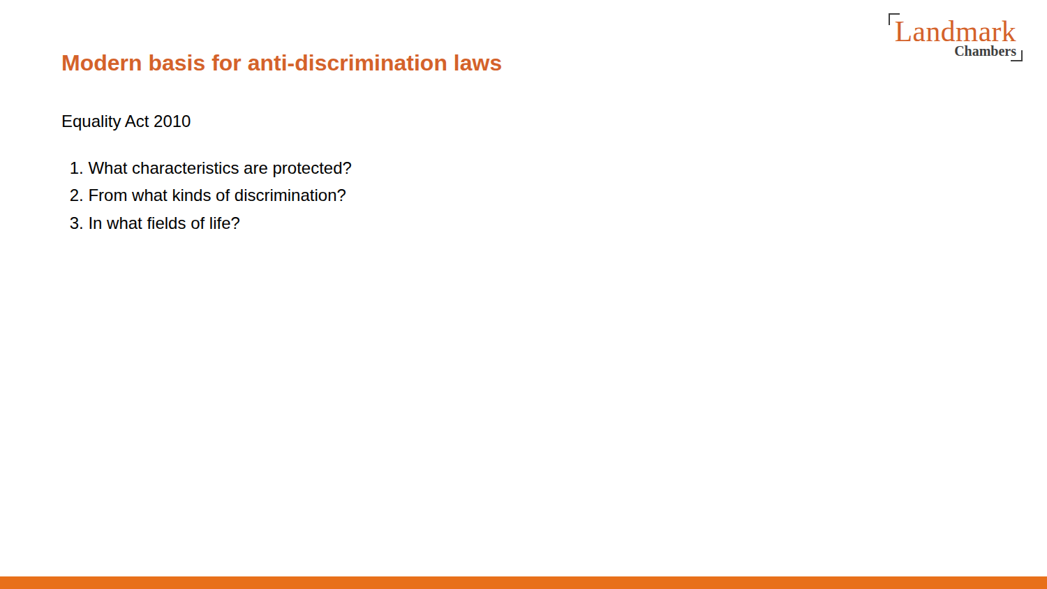Landmark Chambers
Modern basis for anti-discrimination laws
Equality Act 2010
What characteristics are protected?
From what kinds of discrimination?
In what fields of life?